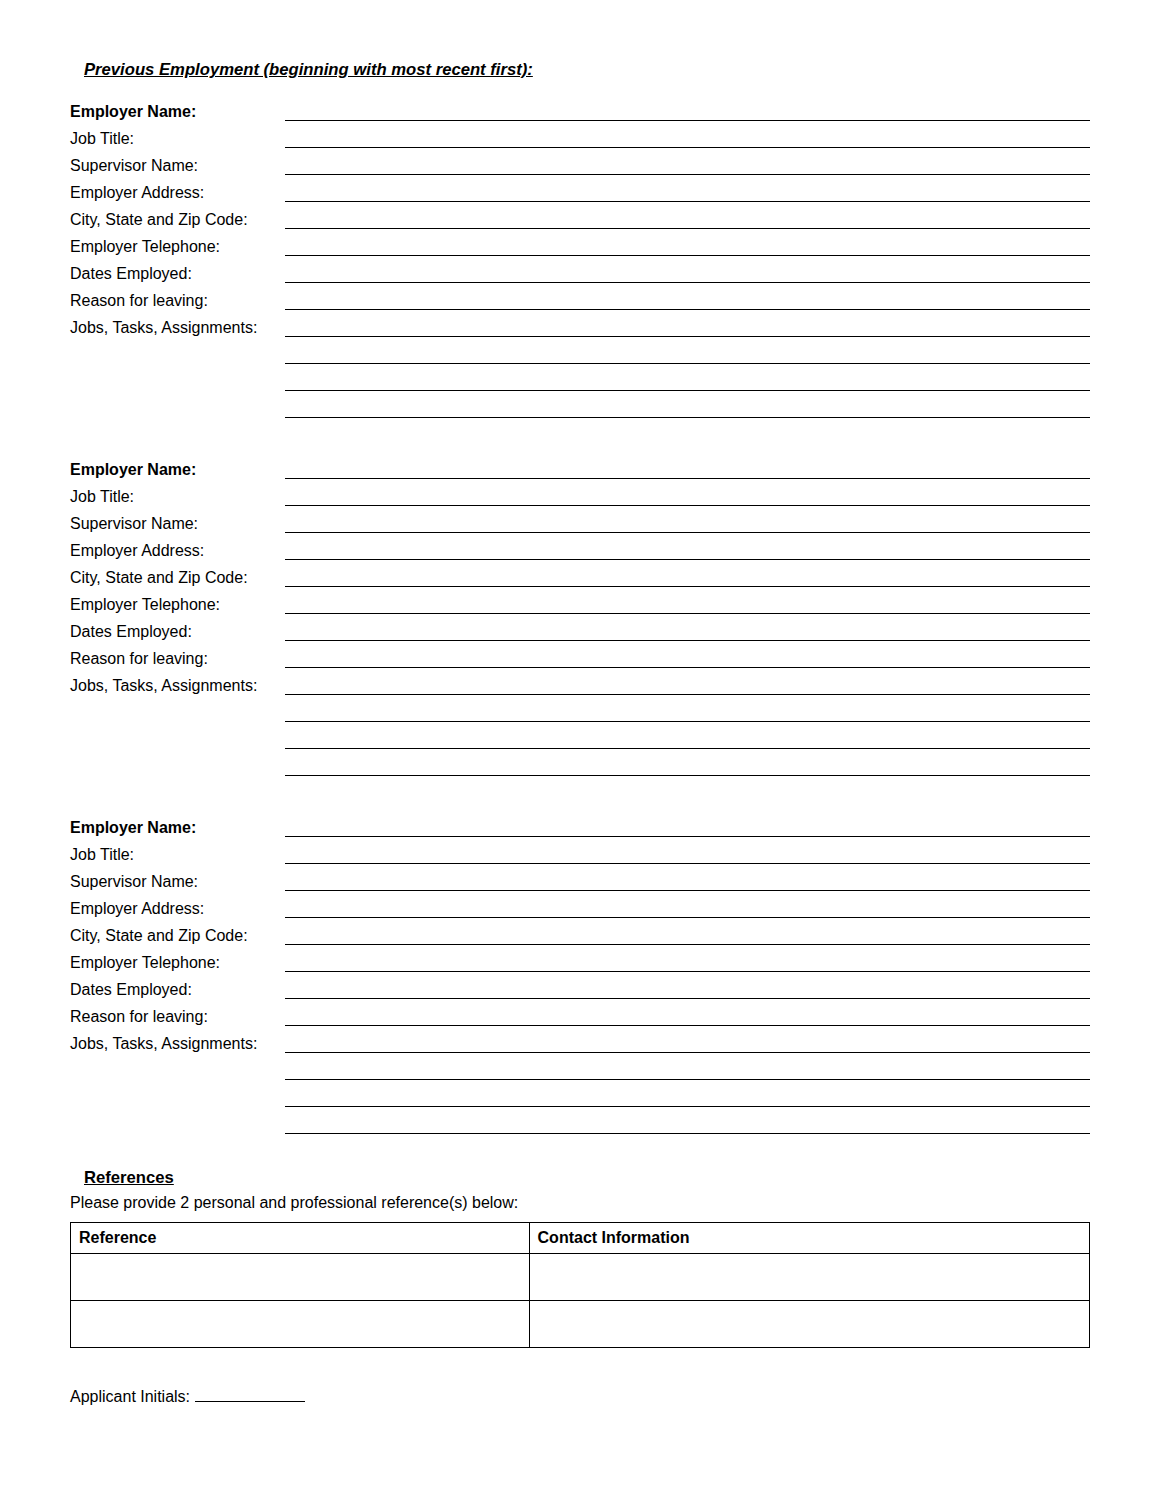Previous Employment (beginning with most recent first):
| Employer Name: | |
| Job Title: | |
| Supervisor Name: | |
| Employer Address: | |
| City, State and Zip Code: | |
| Employer Telephone: | |
| Dates Employed: | |
| Reason for leaving: | |
| Jobs, Tasks, Assignments: | |
| Employer Name: | |
| Job Title: | |
| Supervisor Name: | |
| Employer Address: | |
| City, State and Zip Code: | |
| Employer Telephone: | |
| Dates Employed: | |
| Reason for leaving: | |
| Jobs, Tasks, Assignments: | |
| Employer Name: | |
| Job Title: | |
| Supervisor Name: | |
| Employer Address: | |
| City, State and Zip Code: | |
| Employer Telephone: | |
| Dates Employed: | |
| Reason for leaving: | |
| Jobs, Tasks, Assignments: | |
References
Please provide 2 personal and professional reference(s) below:
| Reference | Contact Information |
| --- | --- |
Applicant Initials: